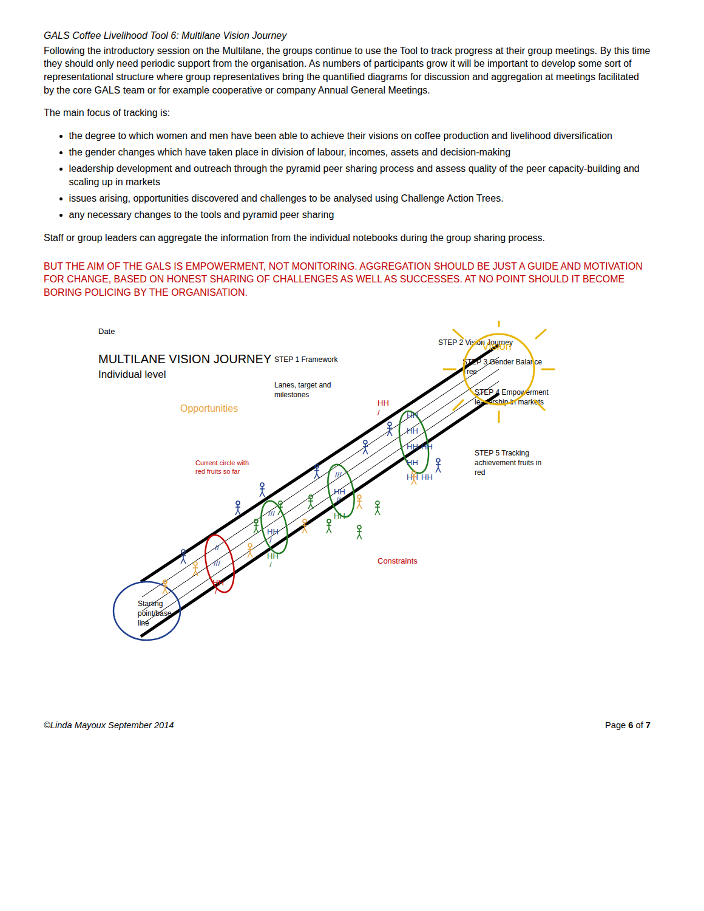GALS Coffee Livelihood Tool 6: Multilane Vision Journey
Following the introductory session on the Multilane, the groups continue to use the Tool to track progress at their group meetings. By this time they should only need periodic support from the organisation. As numbers of participants grow it will be important to develop some sort of representational structure where group representatives bring the quantified diagrams for discussion and aggregation at meetings facilitated by the core GALS team or for example cooperative or company Annual General Meetings.
The main focus of tracking is:
the degree to which women and men have been able to achieve their visions on coffee production and livelihood diversification
the gender changes which have taken place in division of labour, incomes, assets and decision-making
leadership development and outreach through the pyramid peer sharing process and assess quality of the peer capacity-building and scaling up in markets
issues arising, opportunities discovered and challenges to be analysed using Challenge Action Trees.
any necessary changes to the tools and pyramid peer sharing
Staff or group leaders can aggregate the information from the individual notebooks during the group sharing process.
BUT THE AIM OF THE GALS IS EMPOWERMENT, NOT MONITORING. AGGREGATION SHOULD BE JUST A GUIDE AND MOTIVATION FOR CHANGE, BASED ON HONEST SHARING OF CHALLENGES AS WELL AS SUCCESSES. AT NO POINT SHOULD IT BECOME BORING POLICING BY THE ORGANISATION.
Date MULTILANE VISION JOURNEY Individual level STEP 1 Framework Lanes, target and milestones STEP 2 Vision Journey STEP 3 Gender Balance Tree STEP 4 Empowerment leadership in markets STEP 5 Tracking achievement fruits in red Opportunities Constraints Current circle with red fruits so far Starting point/base- line Vision // /// HH / /// HH / HH / /// HH // HH HH HH HH HH HH HH HH HH /
©Linda Mayoux September 2014
Page 6 of 7